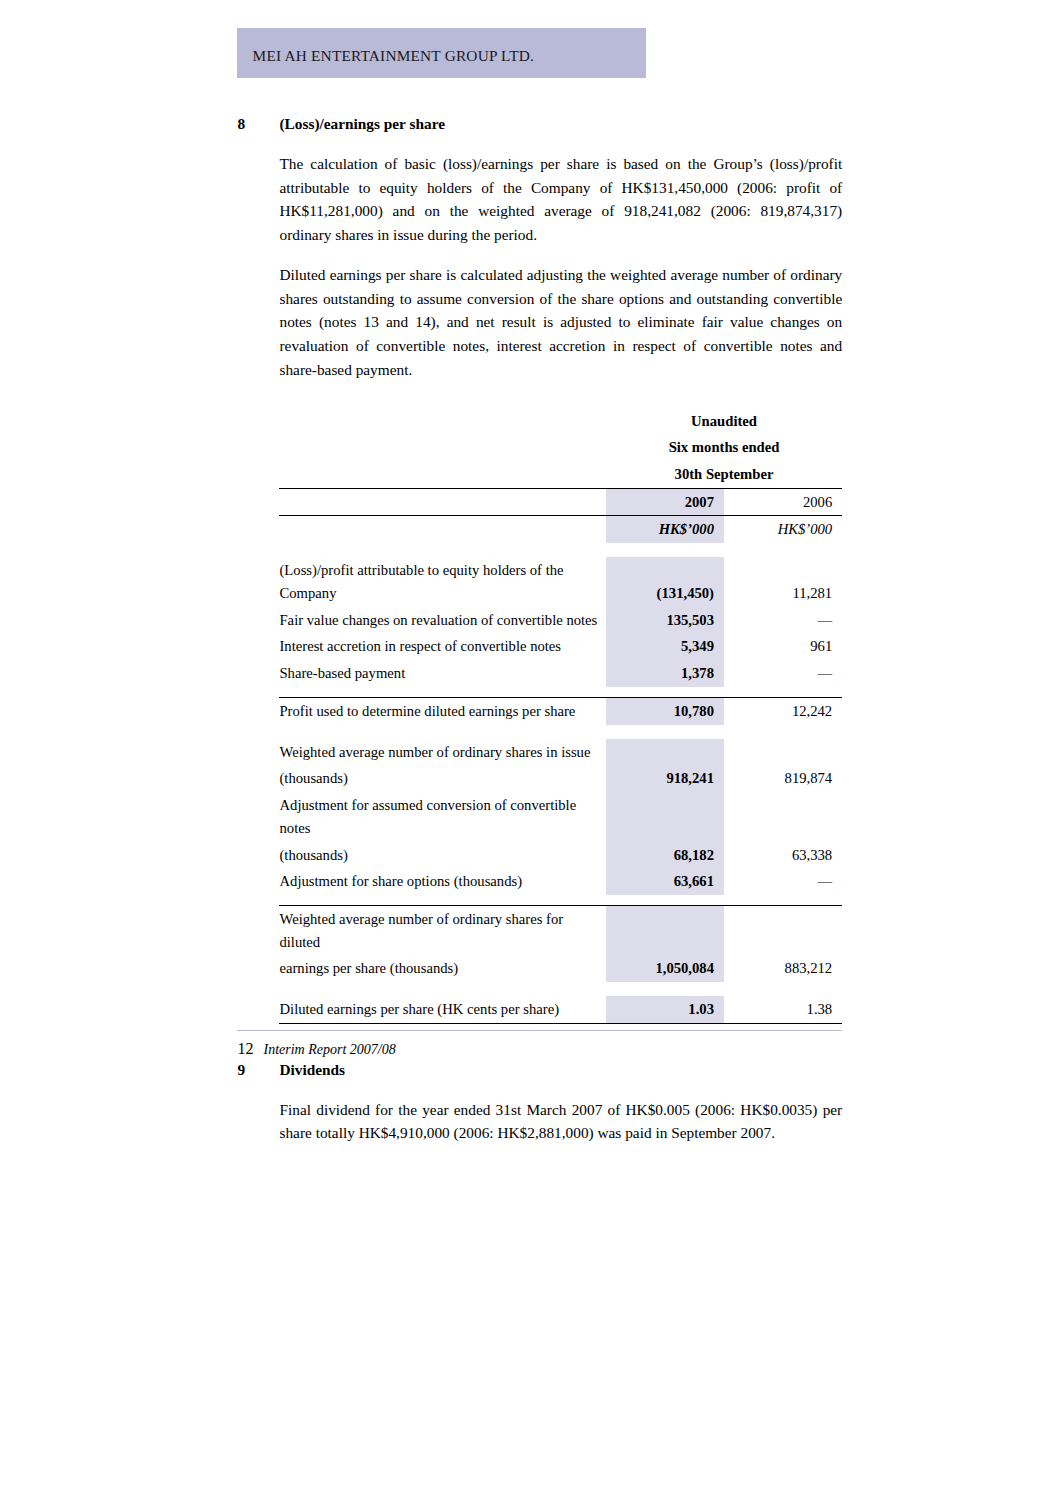MEI AH ENTERTAINMENT GROUP LTD.
8
(Loss)/earnings per share
The calculation of basic (loss)/earnings per share is based on the Group’s (loss)/profit attributable to equity holders of the Company of HK$131,450,000 (2006: profit of HK$11,281,000) and on the weighted average of 918,241,082 (2006: 819,874,317) ordinary shares in issue during the period.
Diluted earnings per share is calculated adjusting the weighted average number of ordinary shares outstanding to assume conversion of the share options and outstanding convertible notes (notes 13 and 14), and net result is adjusted to eliminate fair value changes on revaluation of convertible notes, interest accretion in respect of convertible notes and share-based payment.
| | Unaudited |
| | Six months ended |
| | 30th September |
| | 2007 | 2006 |
| | HK$’000 | HK$’000 |
| (Loss)/profit attributable to equity holders of the Company | (131,450) | 11,281 |
| Fair value changes on revaluation of convertible notes | 135,503 | — |
| Interest accretion in respect of convertible notes | 5,349 | 961 |
| Share-based payment | 1,378 | — |
| Profit used to determine diluted earnings per share | 10,780 | 12,242 |
| Weighted average number of ordinary shares in issue | | |
| (thousands) | 918,241 | 819,874 |
| Adjustment for assumed conversion of convertible notes | | |
| (thousands) | 68,182 | 63,338 |
| Adjustment for share options (thousands) | 63,661 | — |
| Weighted average number of ordinary shares for diluted | | |
| earnings per share (thousands) | 1,050,084 | 883,212 |
| Diluted earnings per share (HK cents per share) | 1.03 | 1.38 |
9
Dividends
Final dividend for the year ended 31st March 2007 of HK$0.005 (2006: HK$0.0035) per share totally HK$4,910,000 (2006: HK$2,881,000) was paid in September 2007.
12 Interim Report 2007/08